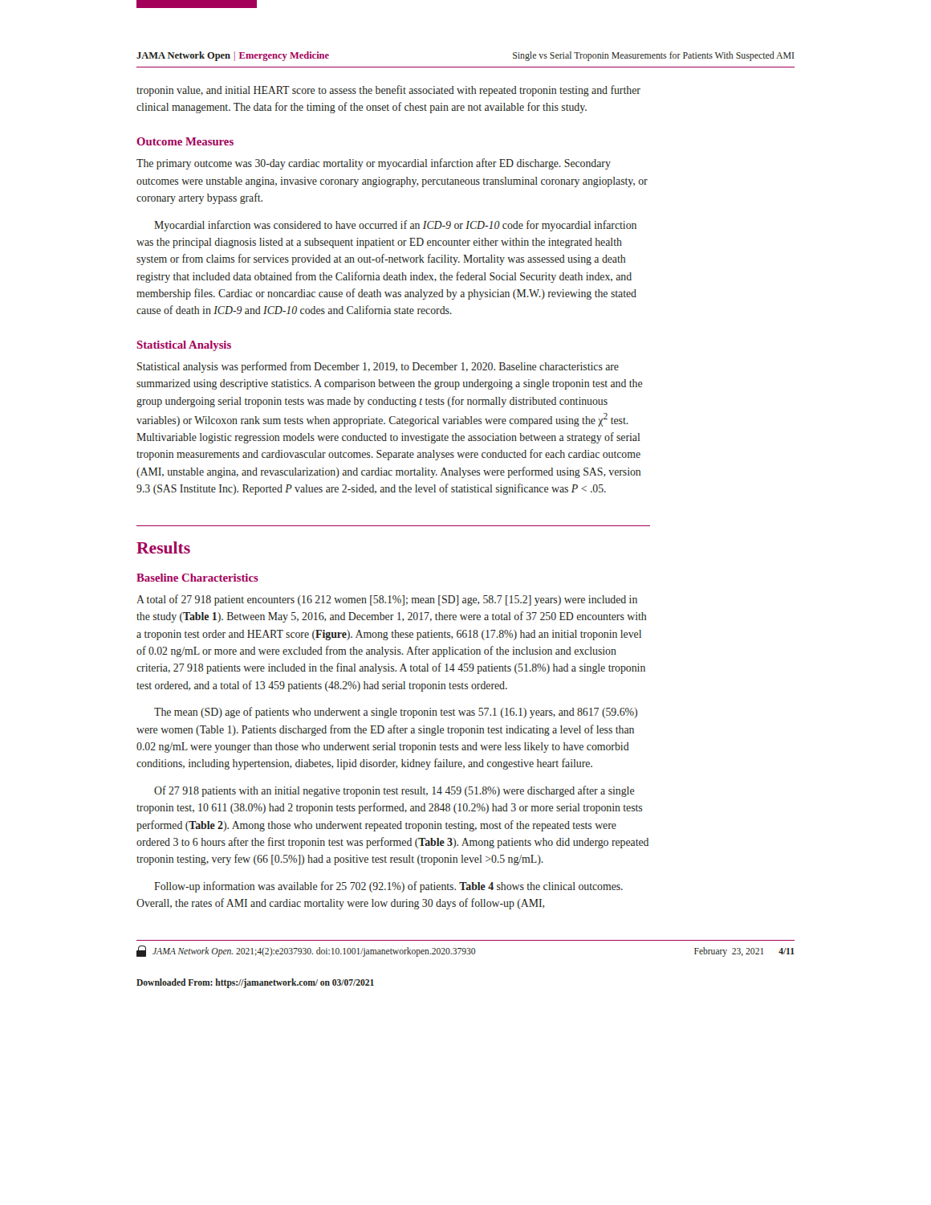JAMA Network Open|Emergency Medicine
Single vs Serial Troponin Measurements for Patients With Suspected AMI
troponin value, and initial HEART score to assess the benefit associated with repeated troponin testing and further clinical management. The data for the timing of the onset of chest pain are not available for this study.
Outcome Measures
The primary outcome was 30-day cardiac mortality or myocardial infarction after ED discharge. Secondary outcomes were unstable angina, invasive coronary angiography, percutaneous transluminal coronary angioplasty, or coronary artery bypass graft.
Myocardial infarction was considered to have occurred if an ICD-9 or ICD-10 code for myocardial infarction was the principal diagnosis listed at a subsequent inpatient or ED encounter either within the integrated health system or from claims for services provided at an out-of-network facility. Mortality was assessed using a death registry that included data obtained from the California death index, the federal Social Security death index, and membership files. Cardiac or noncardiac cause of death was analyzed by a physician (M.W.) reviewing the stated cause of death in ICD-9 and ICD-10 codes and California state records.
Statistical Analysis
Statistical analysis was performed from December 1, 2019, to December 1, 2020. Baseline characteristics are summarized using descriptive statistics. A comparison between the group undergoing a single troponin test and the group undergoing serial troponin tests was made by conducting t tests (for normally distributed continuous variables) or Wilcoxon rank sum tests when appropriate. Categorical variables were compared using the χ2 test. Multivariable logistic regression models were conducted to investigate the association between a strategy of serial troponin measurements and cardiovascular outcomes. Separate analyses were conducted for each cardiac outcome (AMI, unstable angina, and revascularization) and cardiac mortality. Analyses were performed using SAS, version 9.3 (SAS Institute Inc). Reported P values are 2-sided, and the level of statistical significance was P < .05.
Results
Baseline Characteristics
A total of 27 918 patient encounters (16 212 women [58.1%]; mean [SD] age, 58.7 [15.2] years) were included in the study (Table 1). Between May 5, 2016, and December 1, 2017, there were a total of 37 250 ED encounters with a troponin test order and HEART score (Figure). Among these patients, 6618 (17.8%) had an initial troponin level of 0.02 ng/mL or more and were excluded from the analysis. After application of the inclusion and exclusion criteria, 27 918 patients were included in the final analysis. A total of 14 459 patients (51.8%) had a single troponin test ordered, and a total of 13 459 patients (48.2%) had serial troponin tests ordered.
The mean (SD) age of patients who underwent a single troponin test was 57.1 (16.1) years, and 8617 (59.6%) were women (Table 1). Patients discharged from the ED after a single troponin test indicating a level of less than 0.02 ng/mL were younger than those who underwent serial troponin tests and were less likely to have comorbid conditions, including hypertension, diabetes, lipid disorder, kidney failure, and congestive heart failure.
Of 27 918 patients with an initial negative troponin test result, 14 459 (51.8%) were discharged after a single troponin test, 10 611 (38.0%) had 2 troponin tests performed, and 2848 (10.2%) had 3 or more serial troponin tests performed (Table 2). Among those who underwent repeated troponin testing, most of the repeated tests were ordered 3 to 6 hours after the first troponin test was performed (Table 3). Among patients who did undergo repeated troponin testing, very few (66 [0.5%]) had a positive test result (troponin level >0.5 ng/mL).
Follow-up information was available for 25 702 (92.1%) of patients. Table 4 shows the clinical outcomes. Overall, the rates of AMI and cardiac mortality were low during 30 days of follow-up (AMI,
JAMA Network Open. 2021;4(2):e2037930. doi:10.1001/jamanetworkopen.2020.37930 February 23, 20214/11
Downloaded From: https://jamanetwork.com/ on 03/07/2021